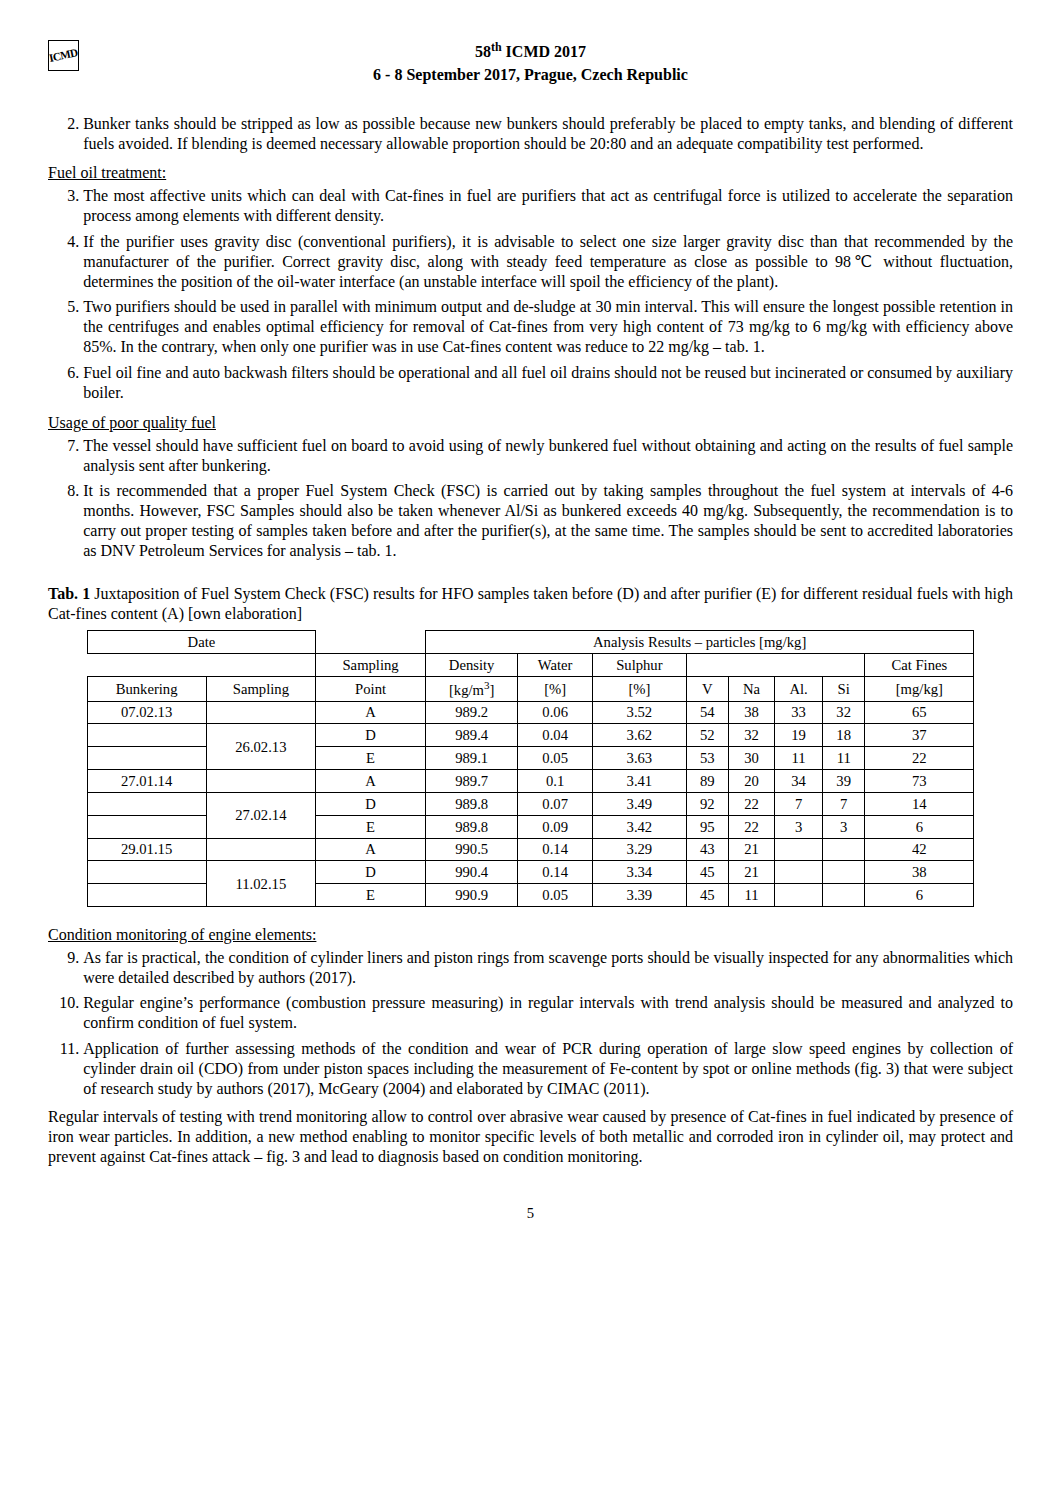ICMD
58th ICMD 2017
6 - 8 September 2017, Prague, Czech Republic
Bunker tanks should be stripped as low as possible because new bunkers should preferably be placed to empty tanks, and blending of different fuels avoided. If blending is deemed necessary allowable proportion should be 20:80 and an adequate compatibility test performed.
Fuel oil treatment:
The most affective units which can deal with Cat-fines in fuel are purifiers that act as centrifugal force is utilized to accelerate the separation process among elements with different density.
If the purifier uses gravity disc (conventional purifiers), it is advisable to select one size larger gravity disc than that recommended by the manufacturer of the purifier. Correct gravity disc, along with steady feed temperature as close as possible to 98℃ without fluctuation, determines the position of the oil-water interface (an unstable interface will spoil the efficiency of the plant).
Two purifiers should be used in parallel with minimum output and de-sludge at 30 min interval. This will ensure the longest possible retention in the centrifuges and enables optimal efficiency for removal of Cat-fines from very high content of 73 mg/kg to 6 mg/kg with efficiency above 85%. In the contrary, when only one purifier was in use Cat-fines content was reduce to 22 mg/kg – tab. 1.
Fuel oil fine and auto backwash filters should be operational and all fuel oil drains should not be reused but incinerated or consumed by auxiliary boiler.
Usage of poor quality fuel
The vessel should have sufficient fuel on board to avoid using of newly bunkered fuel without obtaining and acting on the results of fuel sample analysis sent after bunkering.
It is recommended that a proper Fuel System Check (FSC) is carried out by taking samples throughout the fuel system at intervals of 4-6 months. However, FSC Samples should also be taken whenever Al/Si as bunkered exceeds 40 mg/kg. Subsequently, the recommendation is to carry out proper testing of samples taken before and after the purifier(s), at the same time. The samples should be sent to accredited laboratories as DNV Petroleum Services for analysis – tab. 1.
Tab. 1 Juxtaposition of Fuel System Check (FSC) results for HFO samples taken before (D) and after purifier (E) for different residual fuels with high Cat-fines content (A) [own elaboration]
| Date | | Analysis Results – particles [mg/kg] |
| --- | --- | --- |
| | | Sampling | Density | Water | Sulphur | | | | | Cat Fines |
| Bunkering | Sampling | Point | [kg/m 3 ] | [%] | [%] | V | Na | Al. | Si | [mg/kg] |
| 07.02.13 | | A | 989.2 | 0.06 | 3.52 | 54 | 38 | 33 | 32 | 65 |
| | 26.02.13 | D | 989.4 | 0.04 | 3.62 | 52 | 32 | 19 | 18 | 37 |
| | E | 989.1 | 0.05 | 3.63 | 53 | 30 | 11 | 11 | 22 |
| 27.01.14 | | A | 989.7 | 0.1 | 3.41 | 89 | 20 | 34 | 39 | 73 |
| | 27.02.14 | D | 989.8 | 0.07 | 3.49 | 92 | 22 | 7 | 7 | 14 |
| | E | 989.8 | 0.09 | 3.42 | 95 | 22 | 3 | 3 | 6 |
| 29.01.15 | | A | 990.5 | 0.14 | 3.29 | 43 | 21 | | | 42 |
| | 11.02.15 | D | 990.4 | 0.14 | 3.34 | 45 | 21 | | | 38 |
| | E | 990.9 | 0.05 | 3.39 | 45 | 11 | | | 6 |
Condition monitoring of engine elements:
As far is practical, the condition of cylinder liners and piston rings from scavenge ports should be visually inspected for any abnormalities which were detailed described by authors (2017).
Regular engine’s performance (combustion pressure measuring) in regular intervals with trend analysis should be measured and analyzed to confirm condition of fuel system.
Application of further assessing methods of the condition and wear of PCR during operation of large slow speed engines by collection of cylinder drain oil (CDO) from under piston spaces including the measurement of Fe-content by spot or online methods (fig. 3) that were subject of research study by authors (2017), McGeary (2004) and elaborated by CIMAC (2011).
Regular intervals of testing with trend monitoring allow to control over abrasive wear caused by presence of Cat-fines in fuel indicated by presence of iron wear particles. In addition, a new method enabling to monitor specific levels of both metallic and corroded iron in cylinder oil, may protect and prevent against Cat-fines attack – fig. 3 and lead to diagnosis based on condition monitoring.
5